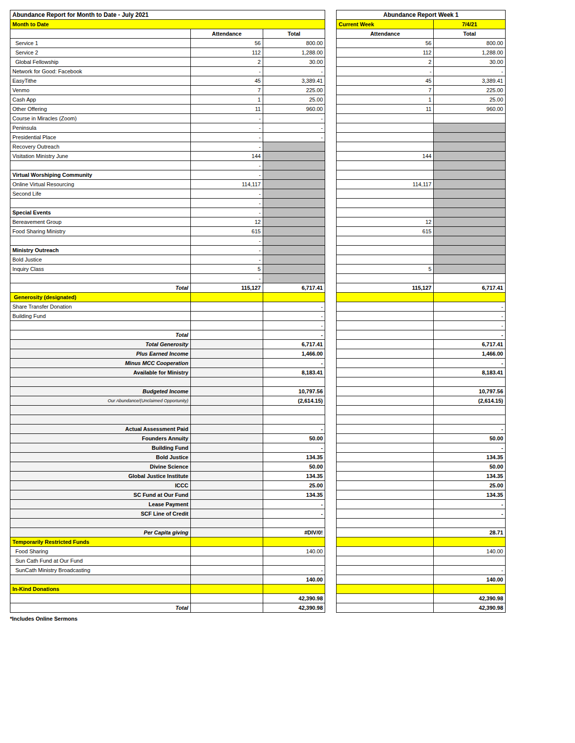| Abundance Report for Month to Date - July 2021 | | Abundance Report Week 1 |
| Month to Date | | Current Week | 7/4/21 |
| | Attendance | Total | | Attendance | Total |
| Service 1 | 56 | 800.00 | | 56 | 800.00 |
| Service 2 | 112 | 1,288.00 | | 112 | 1,288.00 |
| Global Fellowship | 2 | 30.00 | | 2 | 30.00 |
| Network for Good: Facebook | - | - | | - | - |
| EasyTithe | 45 | 3,389.41 | | 45 | 3,389.41 |
| Venmo | 7 | 225.00 | | 7 | 225.00 |
| Cash App | 1 | 25.00 | | 1 | 25.00 |
| Other Offering | 11 | 960.00 | | 11 | 960.00 |
| Course in Miracles (Zoom) | - | - | | | |
| Peninsula | - | - | | | |
| Presidential Place | - | - | | | |
| Recovery Outreach | - | | | | |
| Visitation Ministry June | 144 | | | 144 | |
| | - | | | | |
| Virtual Worshiping Community | - | | | | |
| Online Virtual Resourcing | 114,117 | | | 114,117 | |
| Second Life | - | | | | |
| | - | | | | |
| Special Events | - | | | | |
| Bereavement Group | 12 | | | 12 | |
| Food Sharing Ministry | 615 | | | 615 | |
| | - | | | | |
| Ministry Outreach | - | | | | |
| Bold Justice | - | | | | |
| Inquiry Class | 5 | | | 5 | |
| | - | | | | |
| Total | 115,127 | 6,717.41 | | 115,127 | 6,717.41 |
| Generosity (designated) | | | | | |
| Share Transfer Donation | | - | | | - |
| Building Fund | | - | | | - |
| | | - | | | - |
| Total | | - | | | - |
| Total Generosity | | 6,717.41 | | | 6,717.41 |
| Plus Earned Income | | 1,466.00 | | | 1,466.00 |
| Minus MCC Cooperation | | - | | | - |
| Available for Ministry | | 8,183.41 | | | 8,183.41 |
| Budgeted Income | | 10,797.56 | | | 10,797.56 |
| Our Abundance/(Unclaimed Opportunity) | | (2,614.15) | | | (2,614.15) |
| Actual Assessment Paid | | - | | | - |
| Founders Annuity | | 50.00 | | | 50.00 |
| Building Fund | | - | | | - |
| Bold Justice | | 134.35 | | | 134.35 |
| Divine Science | | 50.00 | | | 50.00 |
| Global Justice Institute | | 134.35 | | | 134.35 |
| ICCC | | 25.00 | | | 25.00 |
| SC Fund at Our Fund | | 134.35 | | | 134.35 |
| Lease Payment | | - | | | - |
| SCF Line of Credit | | - | | | - |
| Per Capita giving | | #DIV/0! | | | 28.71 |
| Temporarily Restricted Funds | | | | | |
| Food Sharing | | 140.00 | | | 140.00 |
| Sun Cath Fund at Our Fund | | | | | |
| SunCath Ministry Broadcasting | | - | | | - |
| | | 140.00 | | | 140.00 |
| In-Kind Donations | | | | | |
| | | 42,390.98 | | | 42,390.98 |
| Total | | 42,390.98 | | | 42,390.98 |
*Includes Online Sermons